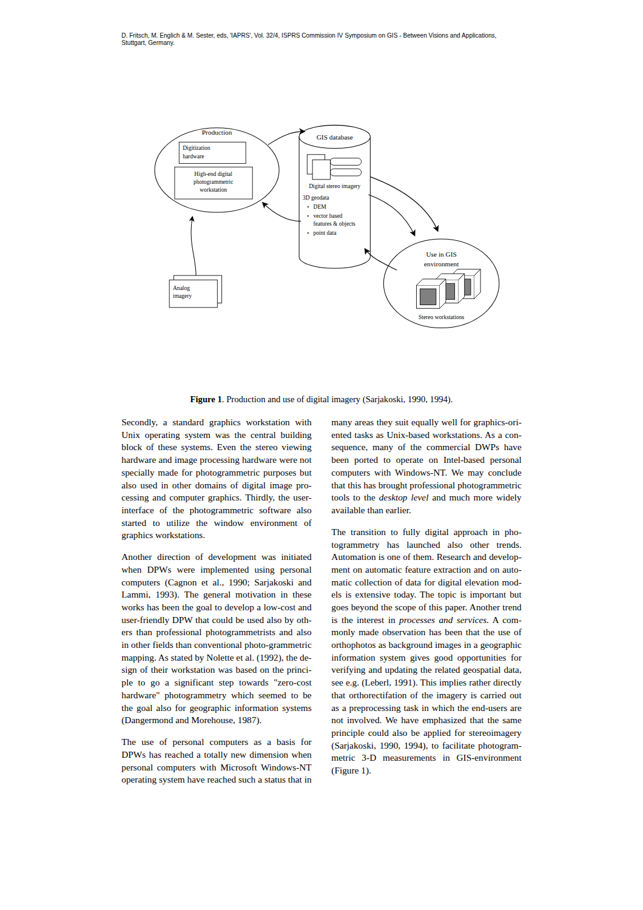D. Fritsch, M. Englich & M. Sester, eds, 'IAPRS', Vol. 32/4, ISPRS Commission IV Symposium on GIS - Between Visions and Applications,
Stuttgart, Germany.
Production Digitization hardware High-end digital photogrammetric workstation Analog imagery GIS database Digital stereo imagery 3D geodata • DEM • vector based features & objects • point data Use in GIS environment Stereo workstations
Figure 1. Production and use of digital imagery (Sarjakoski, 1990, 1994).
Secondly, a standard graphics workstation with Unix operating system was the central building block of these systems. Even the stereo viewing hardware and image processing hardware were not specially made for photogrammetric purposes but also used in other domains of digital image processing and computer graphics. Thirdly, the user-interface of the photogrammetric software also started to utilize the window environment of graphics workstations.
Another direction of development was initiated when DPWs were implemented using personal computers (Cagnon et al., 1990; Sarjakoski and Lammi, 1993). The general motivation in these works has been the goal to develop a low-cost and user-friendly DPW that could be used also by others than professional photogrammetrists and also in other fields than conventional photo-grammetric mapping. As stated by Nolette et al. (1992), the design of their workstation was based on the principle to go a significant step towards "zero-cost hardware" photogrammetry which seemed to be the goal also for geographic information systems (Dangermond and Morehouse, 1987).
The use of personal computers as a basis for DPWs has reached a totally new dimension when personal computers with Microsoft Windows-NT operating system have reached such a status that in many areas they suit equally well for graphics-oriented tasks as Unix-based workstations. As a consequence, many of the commercial DWPs have been ported to operate on Intel-based personal computers with Windows-NT. We may conclude that this has brought professional photogrammetric tools to the desktop level and much more widely available than earlier.
The transition to fully digital approach in photogrammetry has launched also other trends. Automation is one of them. Research and development on automatic feature extraction and on automatic collection of data for digital elevation models is extensive today. The topic is important but goes beyond the scope of this paper. Another trend is the interest in processes and services. A commonly made observation has been that the use of orthophotos as background images in a geographic information system gives good opportunities for verifying and updating the related geospatial data, see e.g. (Leberl, 1991). This implies rather directly that orthorectifation of the imagery is carried out as a preprocessing task in which the end-users are not involved. We have emphasized that the same principle could also be applied for stereoimagery (Sarjakoski, 1990, 1994), to facilitate photogrammetric 3-D measurements in GIS-environment (Figure 1).